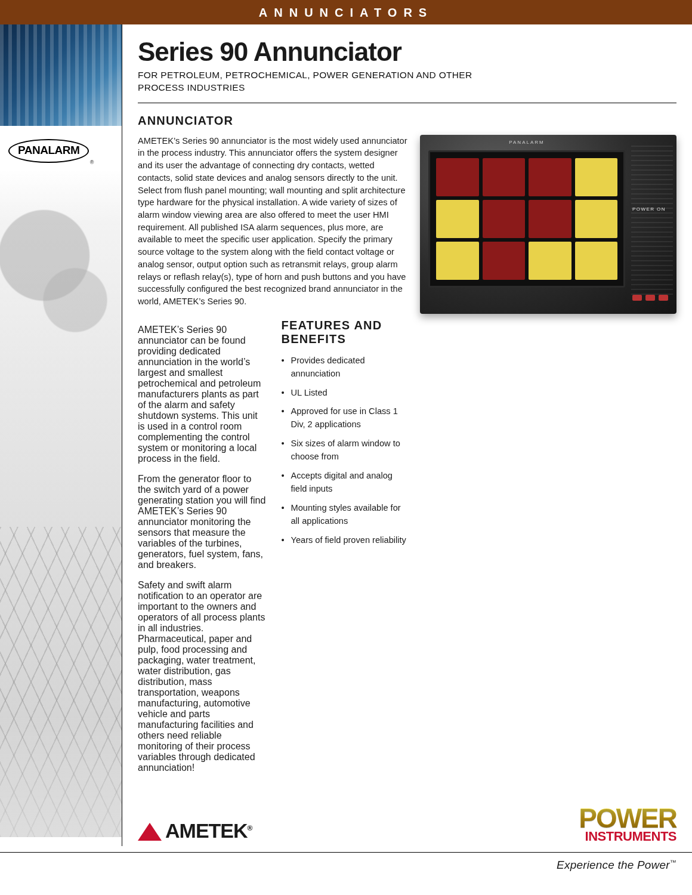Annunciators
PANALARM ®
Series 90 Annunciator
For petroleum, petrochemical, power generation and other
process industries
Annunciator
PANALARM
POWER ON
AMETEK’s Series 90 annunciator is the most widely used annunciator in the process industry. This annunciator offers the system designer and its user the advantage of connecting dry contacts, wetted contacts, solid state devices and analog sensors directly to the unit. Select from flush panel mounting; wall mounting and split architecture type hardware for the physical installation. A wide variety of sizes of alarm window viewing area are also offered to meet the user HMI requirement. All published ISA alarm sequences, plus more, are available to meet the specific user application. Specify the primary source voltage to the system along with the field contact voltage or analog sensor, output option such as retransmit relays, group alarm relays or reflash relay(s), type of horn and push buttons and you have successfully configured the best recognized brand annunciator in the world, AMETEK’s Series 90.
AMETEK’s Series 90 annunciator can be found providing dedicated annunciation in the world’s largest and smallest petrochemical and petroleum manufacturers plants as part of the alarm and safety shutdown systems. This unit is used in a control room complementing the control system or monitoring a local process in the field.
From the generator floor to the switch yard of a power generating station you will find AMETEK’s Series 90 annunciator monitoring the sensors that measure the variables of the turbines, generators, fuel system, fans, and breakers.
Safety and swift alarm notification to an operator are important to the owners and operators of all process plants in all industries. Pharmaceutical, paper and pulp, food processing and packaging, water treatment, water distribution, gas distribution, mass transportation, weapons manufacturing, automotive vehicle and parts manufacturing facilities and others need reliable monitoring of their process variables through dedicated annunciation!
Features and Benefits
Provides dedicated annunciation
UL Listed
Approved for use in Class 1 Div, 2 applications
Six sizes of alarm window to choose from
Accepts digital and analog field inputs
Mounting styles available for all applications
Years of field proven reliability
AMETEK®
POWER
INSTRUMENTS
Experience the Power™